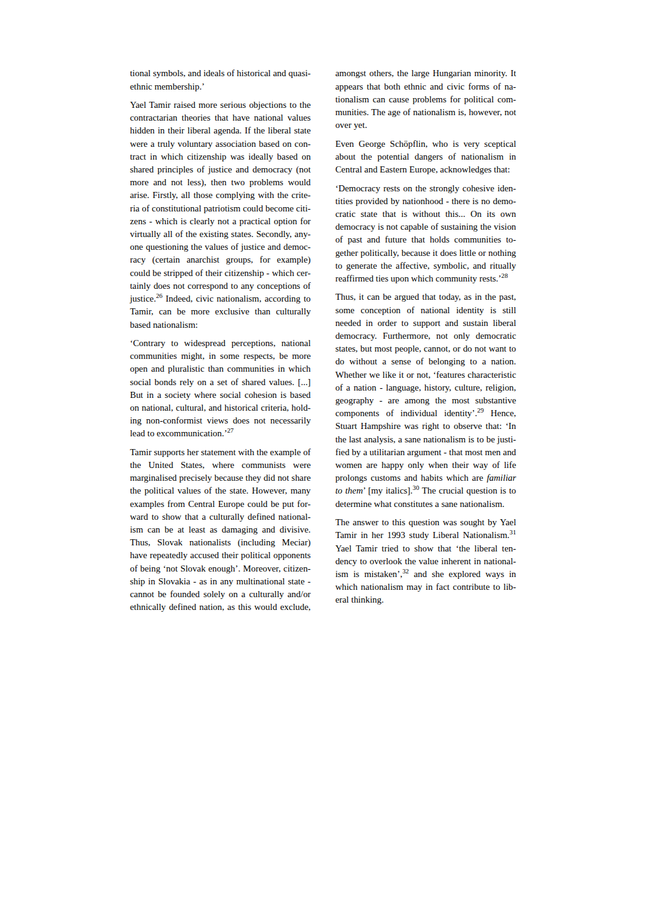tional symbols, and ideals of historical and quasi-ethnic membership.’
Yael Tamir raised more serious objections to the contractarian theories that have national values hidden in their liberal agenda. If the liberal state were a truly voluntary association based on contract in which citizenship was ideally based on shared principles of justice and democracy (not more and not less), then two problems would arise. Firstly, all those complying with the criteria of constitutional patriotism could become citizens - which is clearly not a practical option for virtually all of the existing states. Secondly, anyone questioning the values of justice and democracy (certain anarchist groups, for example) could be stripped of their citizenship - which certainly does not correspond to any conceptions of justice.26 Indeed, civic nationalism, according to Tamir, can be more exclusive than culturally based nationalism:
‘Contrary to widespread perceptions, national communities might, in some respects, be more open and pluralistic than communities in which social bonds rely on a set of shared values. [...] But in a society where social cohesion is based on national, cultural, and historical criteria, holding non-conformist views does not necessarily lead to excommunication.’27
Tamir supports her statement with the example of the United States, where communists were marginalised precisely because they did not share the political values of the state. However, many examples from Central Europe could be put forward to show that a culturally defined nationalism can be at least as damaging and divisive. Thus, Slovak nationalists (including Meciar) have repeatedly accused their political opponents of being ‘not Slovak enough’. Moreover, citizenship in Slovakia - as in any multinational state - cannot be founded solely on a culturally and/or ethnically defined nation, as this would exclude, amongst others, the large Hungarian minority. It appears that both ethnic and civic forms of nationalism can cause problems for political communities. The age of nationalism is, however, not over yet.
Even George Schöpflin, who is very sceptical about the potential dangers of nationalism in Central and Eastern Europe, acknowledges that:
‘Democracy rests on the strongly cohesive identities provided by nationhood - there is no democratic state that is without this... On its own democracy is not capable of sustaining the vision of past and future that holds communities together politically, because it does little or nothing to generate the affective, symbolic, and ritually reaffirmed ties upon which community rests.’28
Thus, it can be argued that today, as in the past, some conception of national identity is still needed in order to support and sustain liberal democracy. Furthermore, not only democratic states, but most people, cannot, or do not want to do without a sense of belonging to a nation. Whether we like it or not, ‘features characteristic of a nation - language, history, culture, religion, geography - are among the most substantive components of individual identity’.29 Hence, Stuart Hampshire was right to observe that: ‘In the last analysis, a sane nationalism is to be justified by a utilitarian argument - that most men and women are happy only when their way of life prolongs customs and habits which are familiar to them’ [my italics].30 The crucial question is to determine what constitutes a sane nationalism.
The answer to this question was sought by Yael Tamir in her 1993 study Liberal Nationalism.31 Yael Tamir tried to show that ‘the liberal tendency to overlook the value inherent in nationalism is mistaken’,32 and she explored ways in which nationalism may in fact contribute to liberal thinking.